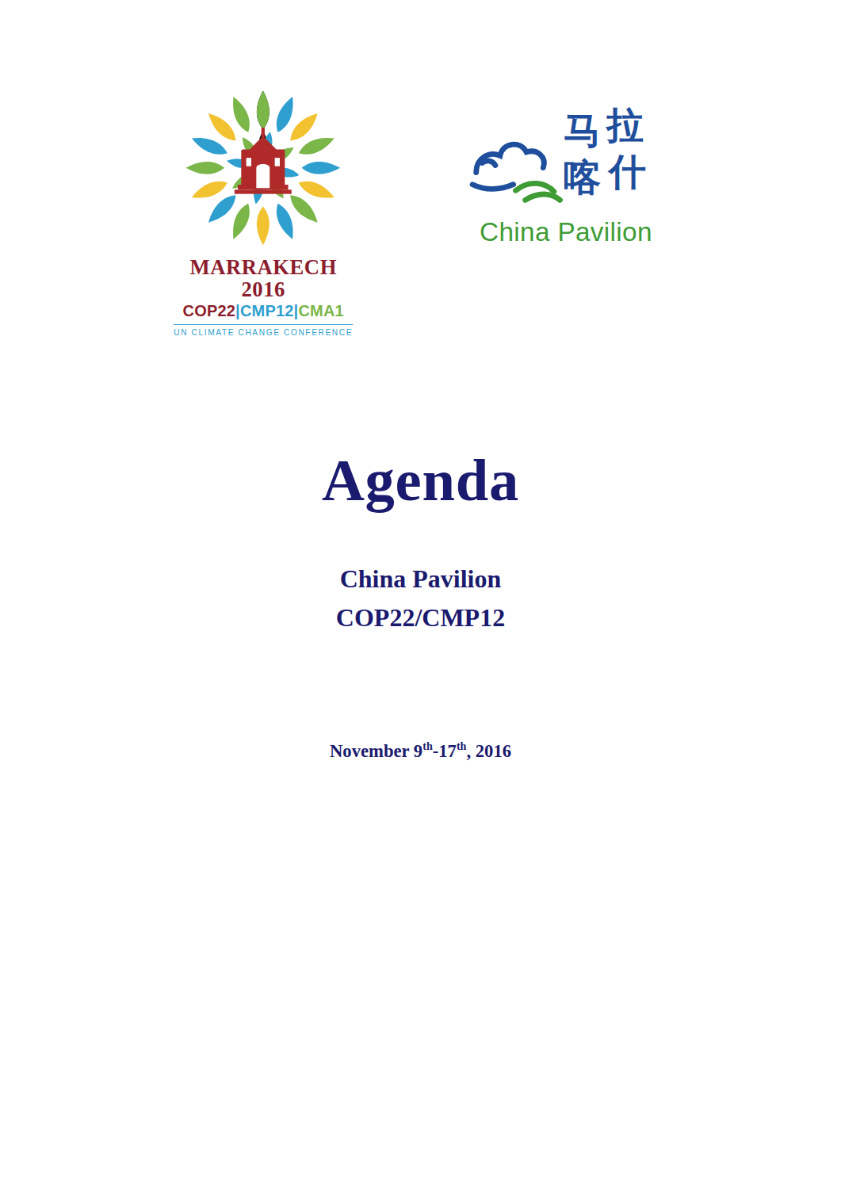MARRAKECH 2016
COP22|CMP12|CMA1
UN CLIMATE CHANGE CONFERENCE
马 拉 喀 什
China Pavilion
Agenda
China Pavilion
COP22/CMP12
November 9th-17th, 2016